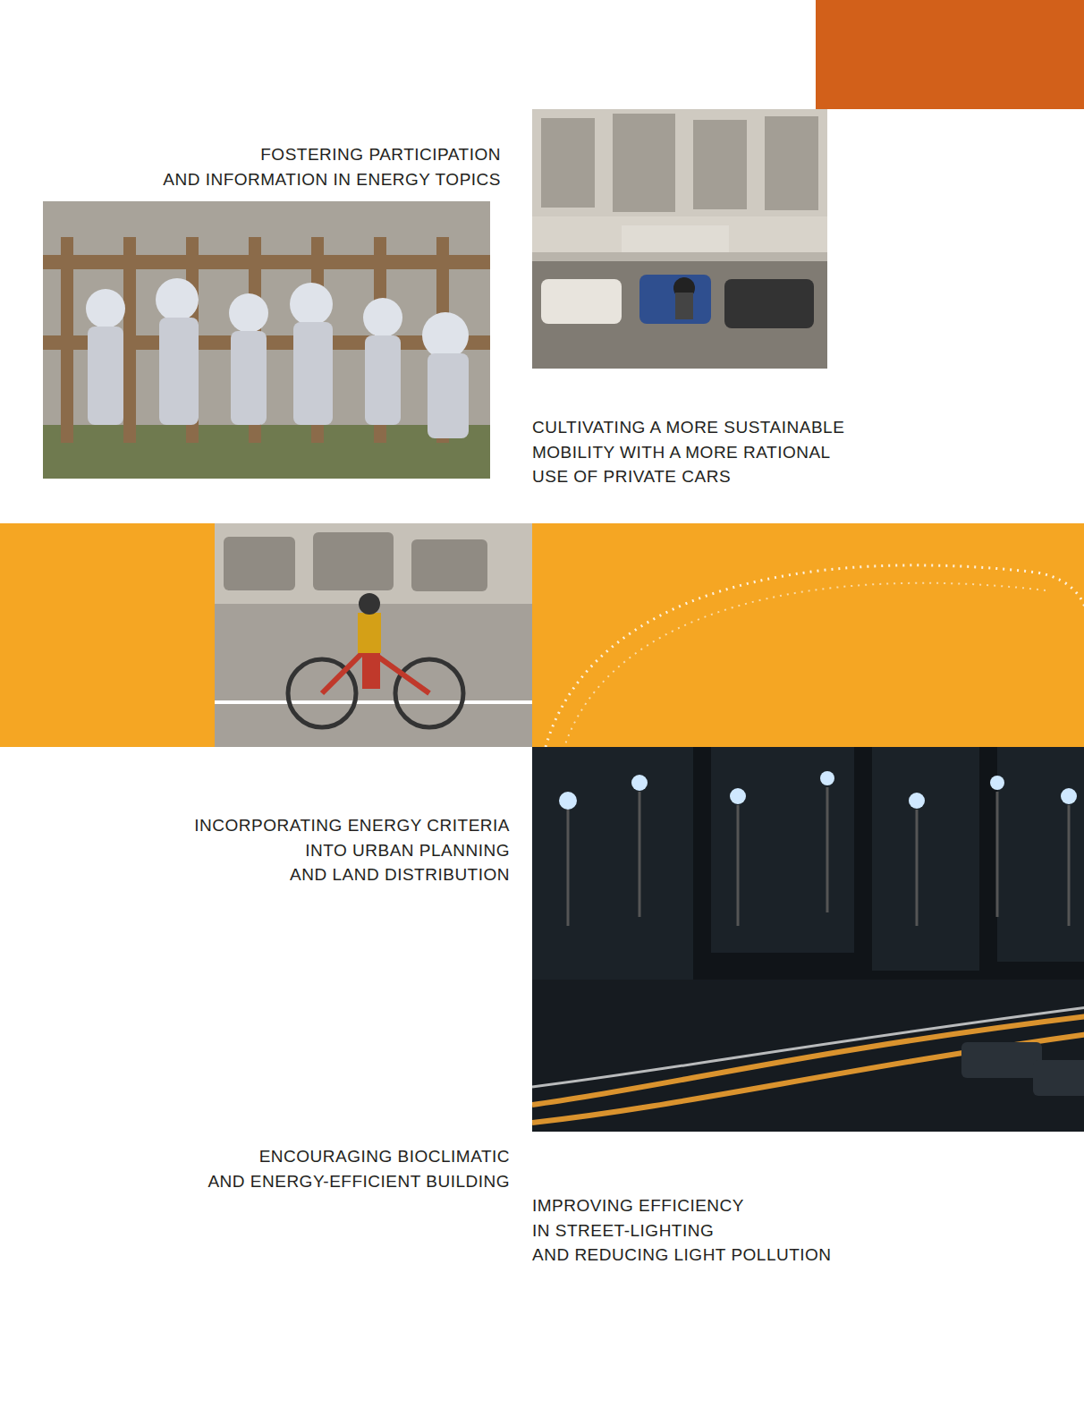Fostering participation
and information in energy topics
Cultivating a more sustainable
mobility with a more rational
use of private cars
Incorporating energy criteria
into urban planning
and land distribution
Encouraging bioclimatic
and energy-efficient building
Improving efficiency
in street-lighting
and reducing light pollution